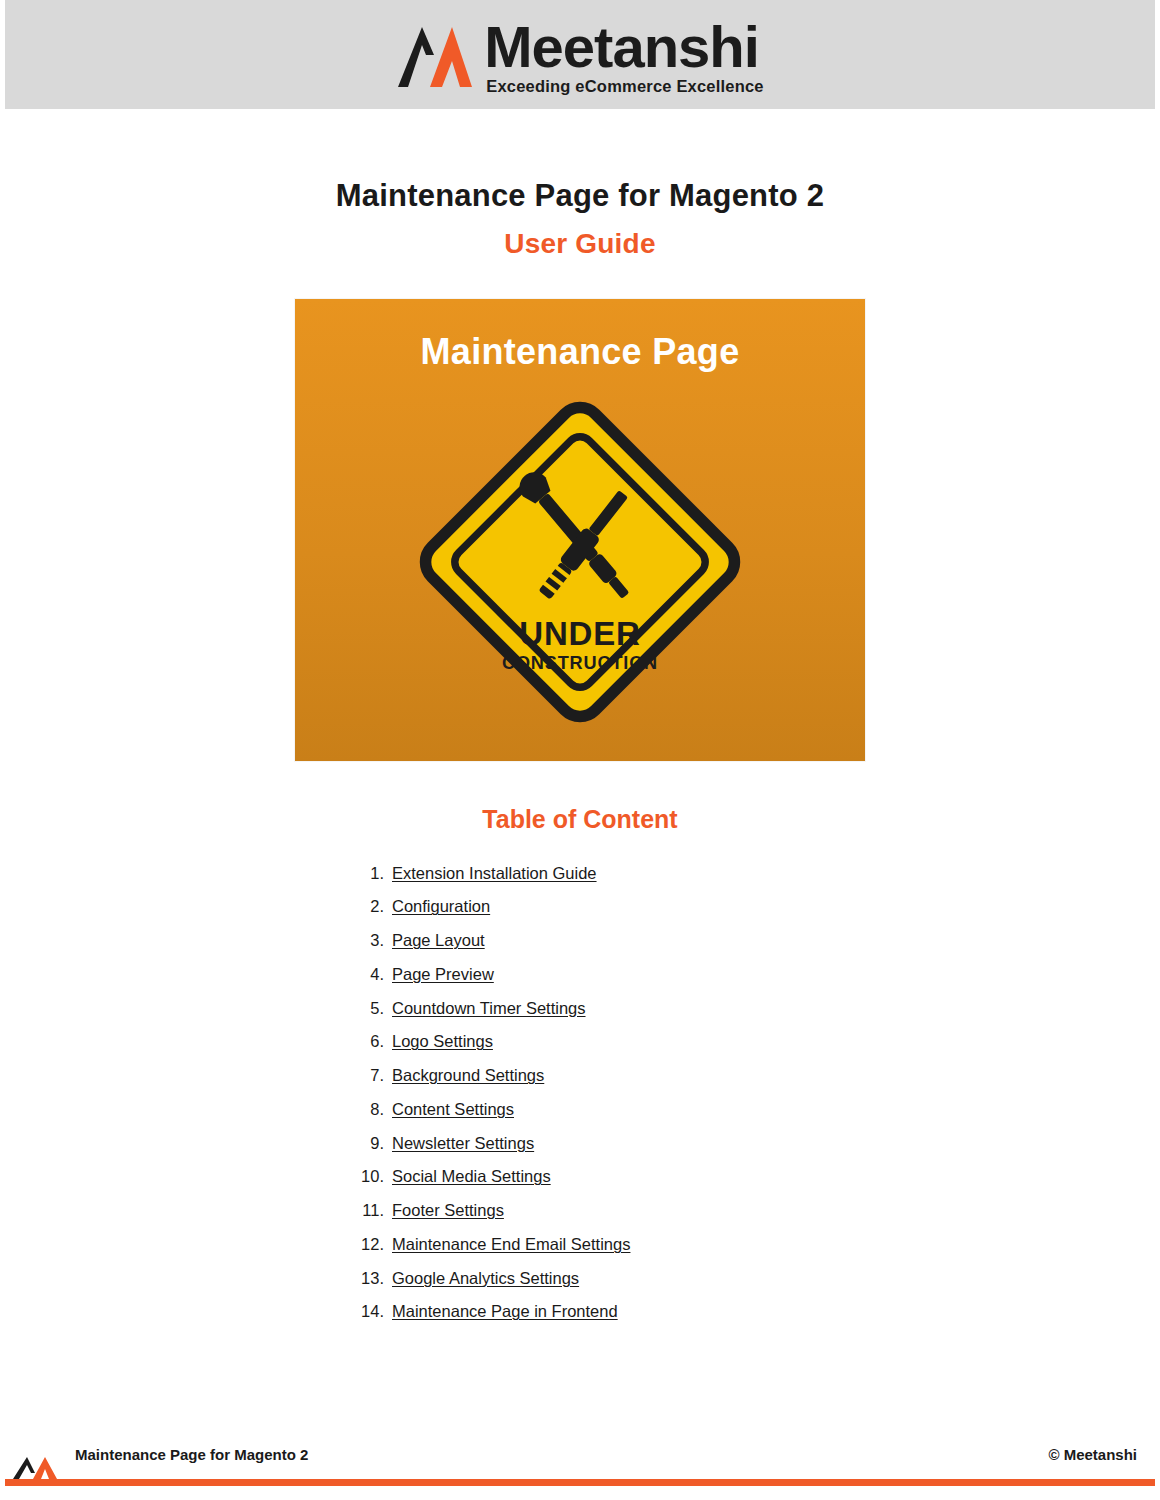Meetanshi Exceeding eCommerce Excellence
Maintenance Page for Magento 2
User Guide
Maintenance Page
UNDER CONSTRUCTION
Table of Content
Extension Installation Guide
Configuration
Page Layout
Page Preview
Countdown Timer Settings
Logo Settings
Background Settings
Content Settings
Newsletter Settings
Social Media Settings
Footer Settings
Maintenance End Email Settings
Google Analytics Settings
Maintenance Page in Frontend
Maintenance Page for Magento 2 © Meetanshi